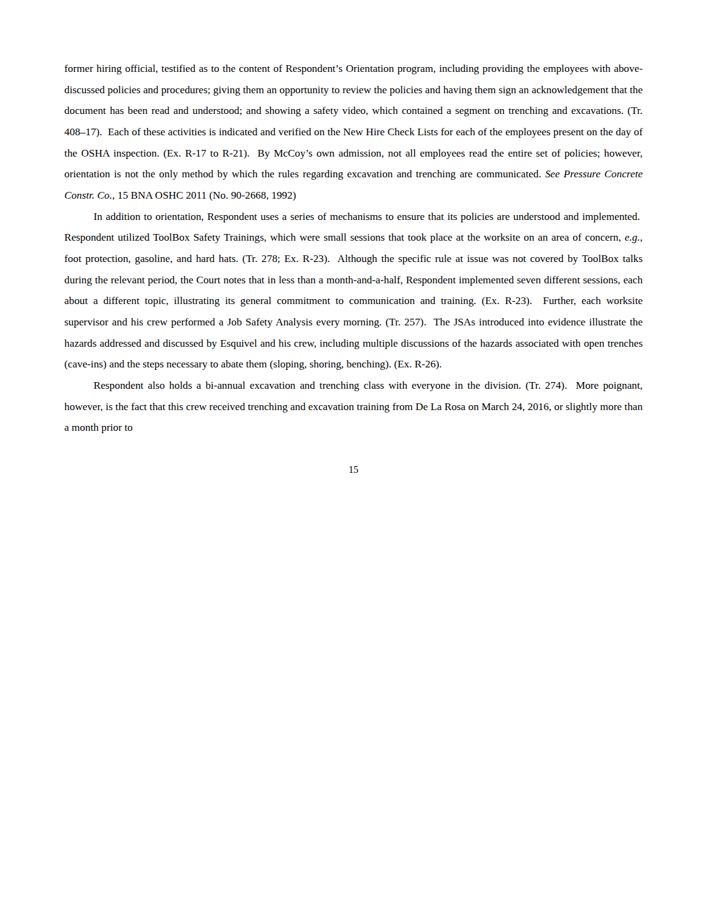former hiring official, testified as to the content of Respondent’s Orientation program, including providing the employees with above-discussed policies and procedures; giving them an opportunity to review the policies and having them sign an acknowledgement that the document has been read and understood; and showing a safety video, which contained a segment on trenching and excavations. (Tr. 408–17). Each of these activities is indicated and verified on the New Hire Check Lists for each of the employees present on the day of the OSHA inspection. (Ex. R-17 to R-21). By McCoy’s own admission, not all employees read the entire set of policies; however, orientation is not the only method by which the rules regarding excavation and trenching are communicated. See Pressure Concrete Constr. Co., 15 BNA OSHC 2011 (No. 90-2668, 1992)
In addition to orientation, Respondent uses a series of mechanisms to ensure that its policies are understood and implemented. Respondent utilized ToolBox Safety Trainings, which were small sessions that took place at the worksite on an area of concern, e.g., foot protection, gasoline, and hard hats. (Tr. 278; Ex. R-23). Although the specific rule at issue was not covered by ToolBox talks during the relevant period, the Court notes that in less than a month-and-a-half, Respondent implemented seven different sessions, each about a different topic, illustrating its general commitment to communication and training. (Ex. R-23). Further, each worksite supervisor and his crew performed a Job Safety Analysis every morning. (Tr. 257). The JSAs introduced into evidence illustrate the hazards addressed and discussed by Esquivel and his crew, including multiple discussions of the hazards associated with open trenches (cave-ins) and the steps necessary to abate them (sloping, shoring, benching). (Ex. R-26).
Respondent also holds a bi-annual excavation and trenching class with everyone in the division. (Tr. 274). More poignant, however, is the fact that this crew received trenching and excavation training from De La Rosa on March 24, 2016, or slightly more than a month prior to
15